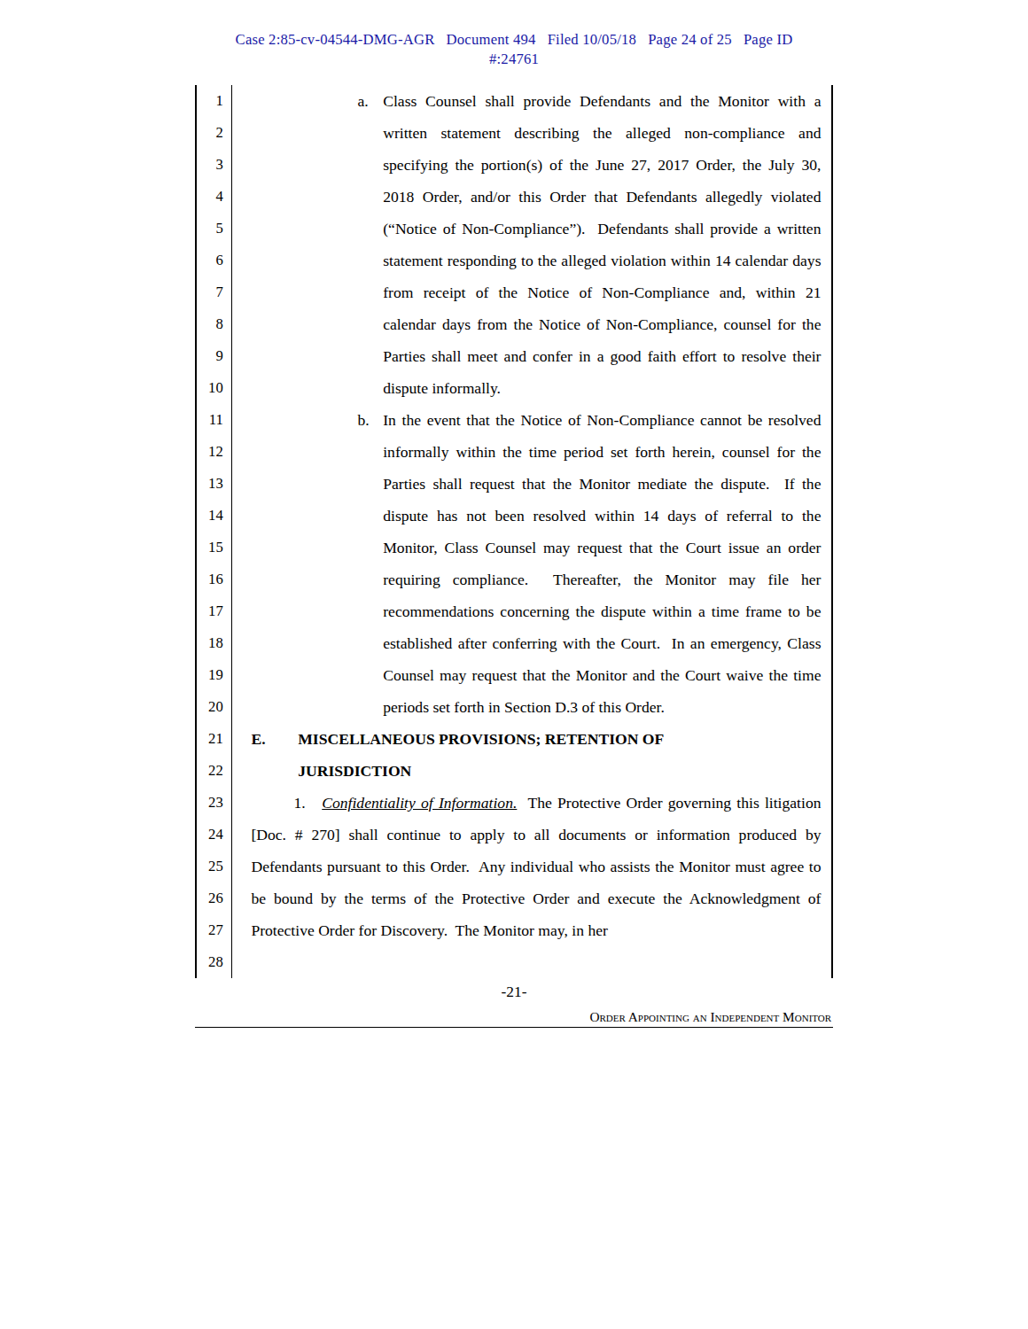Case 2:85-cv-04544-DMG-AGR Document 494 Filed 10/05/18 Page 24 of 25 Page ID #:24761
1
2
3
4
5
6
7
8
9
10
11
12
13
14
15
16
17
18
19
20
21
22
23
24
25
26
27
28
a.
Class Counsel shall provide Defendants and the Monitor with a written statement describing the alleged non-compliance and specifying the portion(s) of the June 27, 2017 Order, the July 30, 2018 Order, and/or this Order that Defendants allegedly violated (“Notice of Non-Compliance”). Defendants shall provide a written statement responding to the alleged violation within 14 calendar days from receipt of the Notice of Non-Compliance and, within 21 calendar days from the Notice of Non-Compliance, counsel for the Parties shall meet and confer in a good faith effort to resolve their dispute informally.
b.
In the event that the Notice of Non-Compliance cannot be resolved informally within the time period set forth herein, counsel for the Parties shall request that the Monitor mediate the dispute. If the dispute has not been resolved within 14 days of referral to the Monitor, Class Counsel may request that the Court issue an order requiring compliance. Thereafter, the Monitor may file her recommendations concerning the dispute within a time frame to be established after conferring with the Court. In an emergency, Class Counsel may request that the Monitor and the Court waive the time periods set forth in Section D.3 of this Order.
E.
MISCELLANEOUS PROVISIONS; RETENTION OF
JURISDICTION
1. Confidentiality of Information. The Protective Order governing this litigation [Doc. # 270] shall continue to apply to all documents or information produced by Defendants pursuant to this Order. Any individual who assists the Monitor must agree to be bound by the terms of the Protective Order and execute the Acknowledgment of Protective Order for Discovery. The Monitor may, in her
-21-
Order Appointing an Independent Monitor